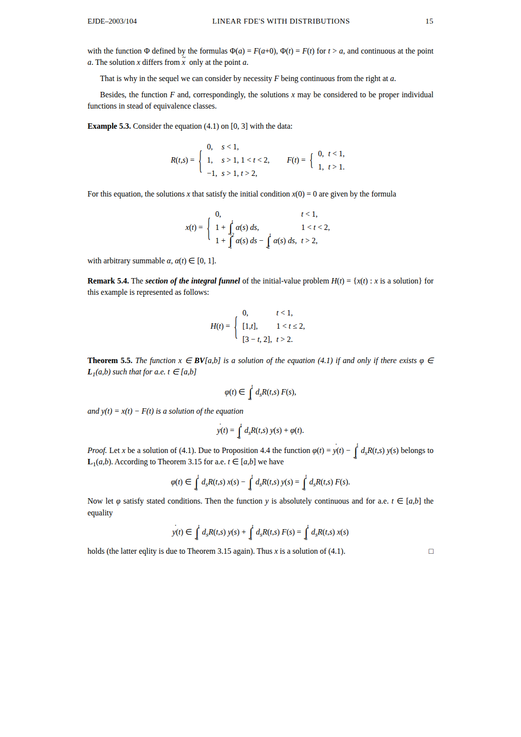EJDE–2003/104 LINEAR FDE'S WITH DISTRIBUTIONS 15
with the function Φ defined by the formulas Φ(a) = F(a+0), Φ(t) = F(t) for t > a, and continuous at the point a. The solution x differs from x only at the point a.
That is why in the sequel we can consider by necessity F being continuous from the right at a.
Besides, the function F and, correspondingly, the solutions x may be considered to be proper individual functions in stead of equivalence classes.
Example 5.3. Consider the equation (4.1) on [0, 3] with the data:
R(t,s) = {
| 0, | s < 1, |
| 1, | s > 1, 1 < t < 2, |
| −1, | s > 1, t > 2, |
F(t) = {
| 0, | t < 1, |
| 1, | t > 1. |
For this equation, the solutions x that satisfy the initial condition x(0) = 0 are given by the formula
x(t) = {
| 0, | t < 1, |
| 1 + ∫ t 1 α ( s ) ds , | 1 < t < 2, |
| 1 + ∫ 2 1 α ( s ) ds − ∫ t 2 α ( s ) ds , | t > 2, |
with arbitrary summable α, α(t) ∈ [0, 1].
Remark 5.4. The section of the integral funnel of the initial-value problem H(t) = {x(t) : x is a solution} for this example is represented as follows:
H(t) = {
| 0, | t < 1, |
| [1, t ], | 1 < t ≤ 2, |
| [3 − t , 2], | t > 2. |
Theorem 5.5. The function x ∈ BV[a,b] is a solution of the equation (4.1) if and only if there exists φ ∈ L1(a,b) such that for a.e. t ∈ [a,b]
φ(t) ∈ ∫ta dsR(t,s) F(s),
and y(t) = x(t) − F(t) is a solution of the equation
y(t) = ∫ta dsR(t,s) y(s) + φ(t).
Proof. Let x be a solution of (4.1). Due to Proposition 4.4 the function φ(t) = y(t) − ∫ta dsR(t,s) y(s) belongs to L1(a,b). According to Theorem 3.15 for a.e. t ∈ [a,b] we have
φ(t) ∈ ∫ta dsR(t,s) x(s) − ∫ta dsR(t,s) y(s) = ∫ta dsR(t,s) F(s).
Now let φ satisfy stated conditions. Then the function y is absolutely continuous and for a.e. t ∈ [a,b] the equality
y(t) ∈ ∫ta dsR(t,s) y(s) + ∫ta dsR(t,s) F(s) = ∫ta dsR(t,s) x(s)
holds (the latter eqlity is due to Theorem 3.15 again). Thus x is a solution of (4.1). □